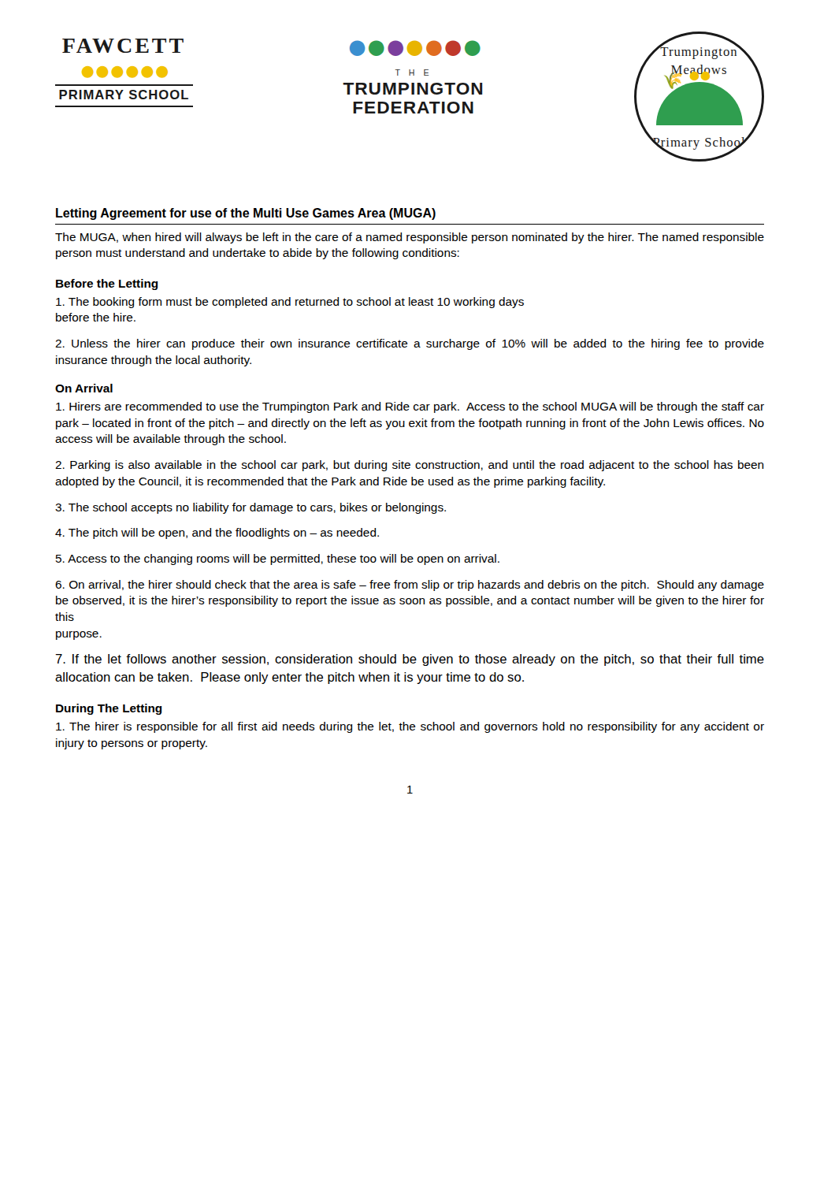FAWCETT
●●●●●●
PRIMARY SCHOOL
●●●●●●●
T H E
TRUMPINGTON
FEDERATION
Trumpington Meadows
●●
🌾
Primary School
Letting Agreement for use of the Multi Use Games Area (MUGA)
The MUGA, when hired will always be left in the care of a named responsible person nominated by the hirer. The named responsible person must understand and undertake to abide by the following conditions:
Before the Letting
1. The booking form must be completed and returned to school at least 10 working days
before the hire.
2. Unless the hirer can produce their own insurance certificate a surcharge of 10% will be added to the hiring fee to provide insurance through the local authority.
On Arrival
1. Hirers are recommended to use the Trumpington Park and Ride car park. Access to the school MUGA will be through the staff car park – located in front of the pitch – and directly on the left as you exit from the footpath running in front of the John Lewis offices. No access will be available through the school.
2. Parking is also available in the school car park, but during site construction, and until the road adjacent to the school has been adopted by the Council, it is recommended that the Park and Ride be used as the prime parking facility.
3. The school accepts no liability for damage to cars, bikes or belongings.
4. The pitch will be open, and the floodlights on – as needed.
5. Access to the changing rooms will be permitted, these too will be open on arrival.
6. On arrival, the hirer should check that the area is safe – free from slip or trip hazards and debris on the pitch. Should any damage be observed, it is the hirer’s responsibility to report the issue as soon as possible, and a contact number will be given to the hirer for this
purpose.
7. If the let follows another session, consideration should be given to those already on the pitch, so that their full time allocation can be taken. Please only enter the pitch when it is your time to do so.
During The Letting
1. The hirer is responsible for all first aid needs during the let, the school and governors hold no responsibility for any accident or injury to persons or property.
1